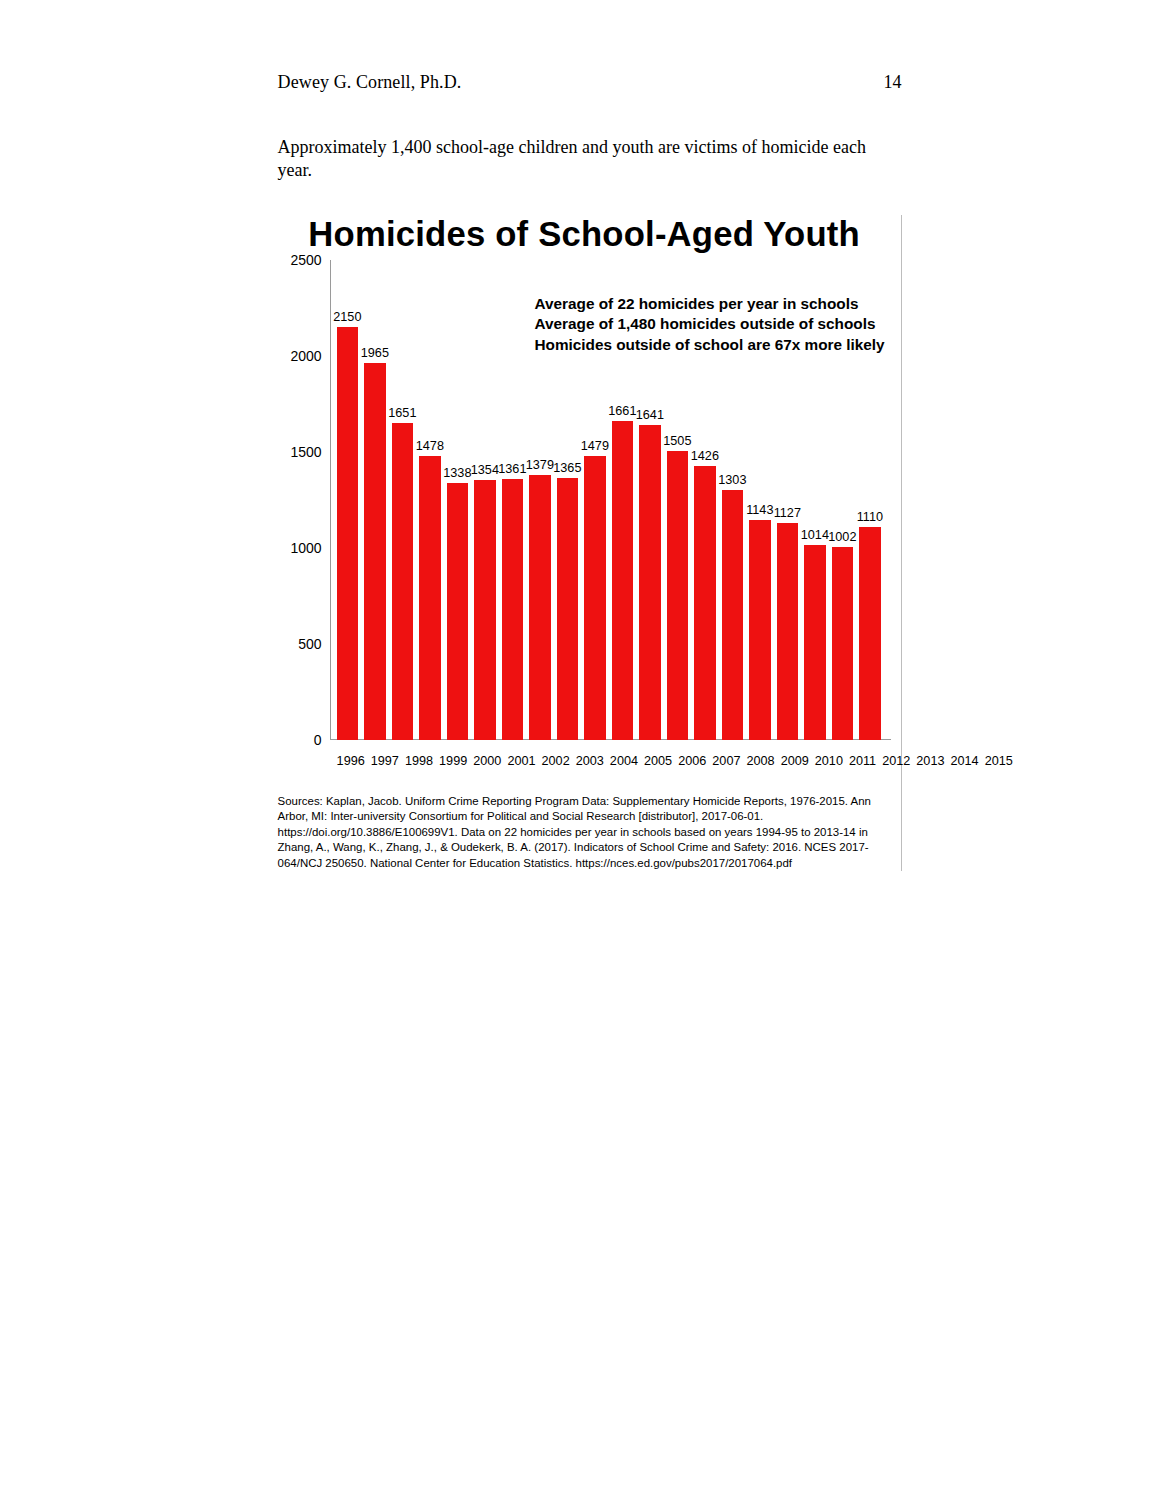Dewey G. Cornell, Ph.D.
14
Approximately 1,400 school-age children and youth are victims of homicide each year.
Homicides of School-Aged Youth
2500
2000
1500
1000
500
0
Average of 22 homicides per year in schools
Average of 1,480 homicides outside of schools
Homicides outside of school are 67x more likely
2150
1965
1651
1478
1338
1354
1361
1379
1365
1479
1661
1641
1505
1426
1303
1143
1127
1014
1002
1110
19961997199819992000 20012002200320042005 20062007200820092010 20112012201320142015
Sources: Kaplan, Jacob. Uniform Crime Reporting Program Data: Supplementary Homicide Reports, 1976-2015. Ann Arbor, MI: Inter-university Consortium for Political and Social Research [distributor], 2017-06-01. https://doi.org/10.3886/E100699V1. Data on 22 homicides per year in schools based on years 1994-95 to 2013-14 in Zhang, A., Wang, K., Zhang, J., & Oudekerk, B. A. (2017). Indicators of School Crime and Safety: 2016. NCES 2017-064/NCJ 250650. National Center for Education Statistics. https://nces.ed.gov/pubs2017/2017064.pdf